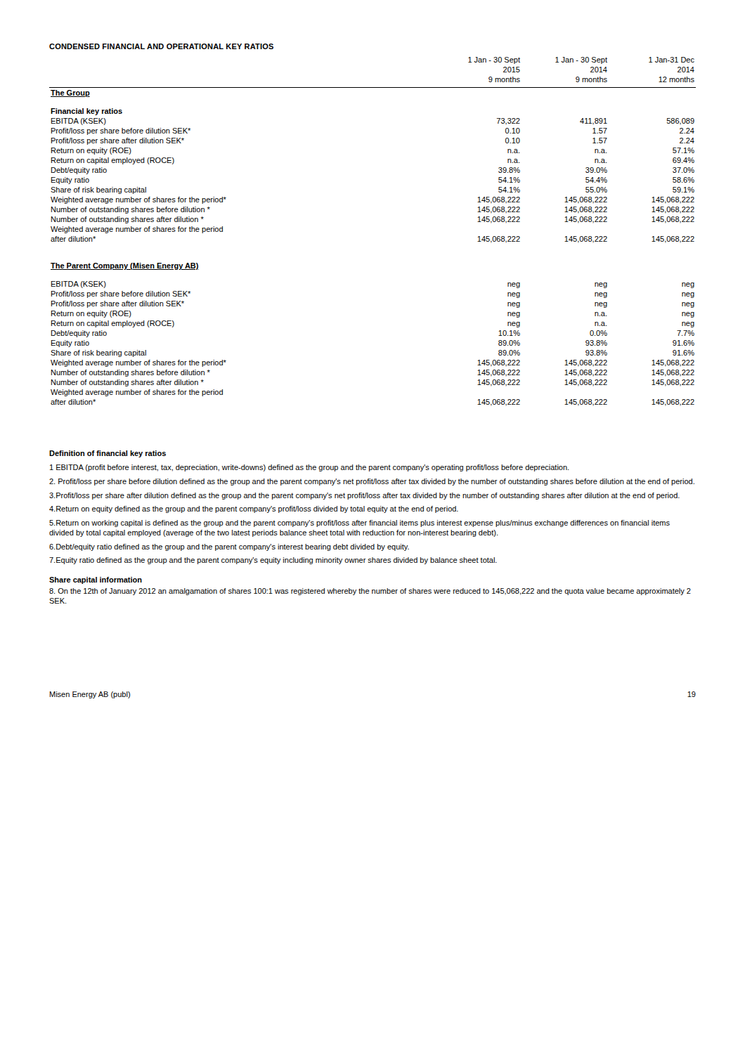CONDENSED FINANCIAL AND OPERATIONAL KEY RATIOS
| | 1 Jan - 30 Sept | 1 Jan - 30 Sept | 1 Jan-31 Dec |
| | 2015 | 2014 | 2014 |
| | 9 months | 9 months | 12 months |
| The Group | | | |
| Financial key ratios | | | |
| EBITDA (KSEK) | 73,322 | 411,891 | 586,089 |
| Profit/loss per share before dilution SEK* | 0.10 | 1.57 | 2.24 |
| Profit/loss per share after dilution SEK* | 0.10 | 1.57 | 2.24 |
| Return on equity (ROE) | n.a. | n.a. | 57.1% |
| Return on capital employed (ROCE) | n.a. | n.a. | 69.4% |
| Debt/equity ratio | 39.8% | 39.0% | 37.0% |
| Equity ratio | 54.1% | 54.4% | 58.6% |
| Share of risk bearing capital | 54.1% | 55.0% | 59.1% |
| Weighted average number of shares for the period* | 145,068,222 | 145,068,222 | 145,068,222 |
| Number of outstanding shares before dilution * | 145,068,222 | 145,068,222 | 145,068,222 |
| Number of outstanding shares after dilution * | 145,068,222 | 145,068,222 | 145,068,222 |
| Weighted average number of shares for the period | | | |
| after dilution* | 145,068,222 | 145,068,222 | 145,068,222 |
| The Parent Company (Misen Energy AB) | | | |
| EBITDA (KSEK) | neg | neg | neg |
| Profit/loss per share before dilution SEK* | neg | neg | neg |
| Profit/loss per share after dilution SEK* | neg | neg | neg |
| Return on equity (ROE) | neg | n.a. | neg |
| Return on capital employed (ROCE) | neg | n.a. | neg |
| Debt/equity ratio | 10.1% | 0.0% | 7.7% |
| Equity ratio | 89.0% | 93.8% | 91.6% |
| Share of risk bearing capital | 89.0% | 93.8% | 91.6% |
| Weighted average number of shares for the period* | 145,068,222 | 145,068,222 | 145,068,222 |
| Number of outstanding shares before dilution * | 145,068,222 | 145,068,222 | 145,068,222 |
| Number of outstanding shares after dilution * | 145,068,222 | 145,068,222 | 145,068,222 |
| Weighted average number of shares for the period | | | |
| after dilution* | 145,068,222 | 145,068,222 | 145,068,222 |
Definition of financial key ratios
1 EBITDA (profit before interest, tax, depreciation, write-downs) defined as the group and the parent company's operating profit/loss before depreciation.
2. Profit/loss per share before dilution defined as the group and the parent company's net profit/loss after tax divided by the number of outstanding shares before dilution at the end of period.
3.Profit/loss per share after dilution defined as the group and the parent company's net profit/loss after tax divided by the number of outstanding shares after dilution at the end of period.
4.Return on equity defined as the group and the parent company's profit/loss divided by total equity at the end of period.
5.Return on working capital is defined as the group and the parent company's profit/loss after financial items plus interest expense plus/minus exchange differences on financial items divided by total capital employed (average of the two latest periods balance sheet total with reduction for non-interest bearing debt).
6.Debt/equity ratio defined as the group and the parent company's interest bearing debt divided by equity.
7.Equity ratio defined as the group and the parent company's equity including minority owner shares divided by balance sheet total.
Share capital information
8. On the 12th of January 2012 an amalgamation of shares 100:1 was registered whereby the number of shares were reduced to 145,068,222 and the quota value became approximately 2 SEK.
Misen Energy AB (publ) 19